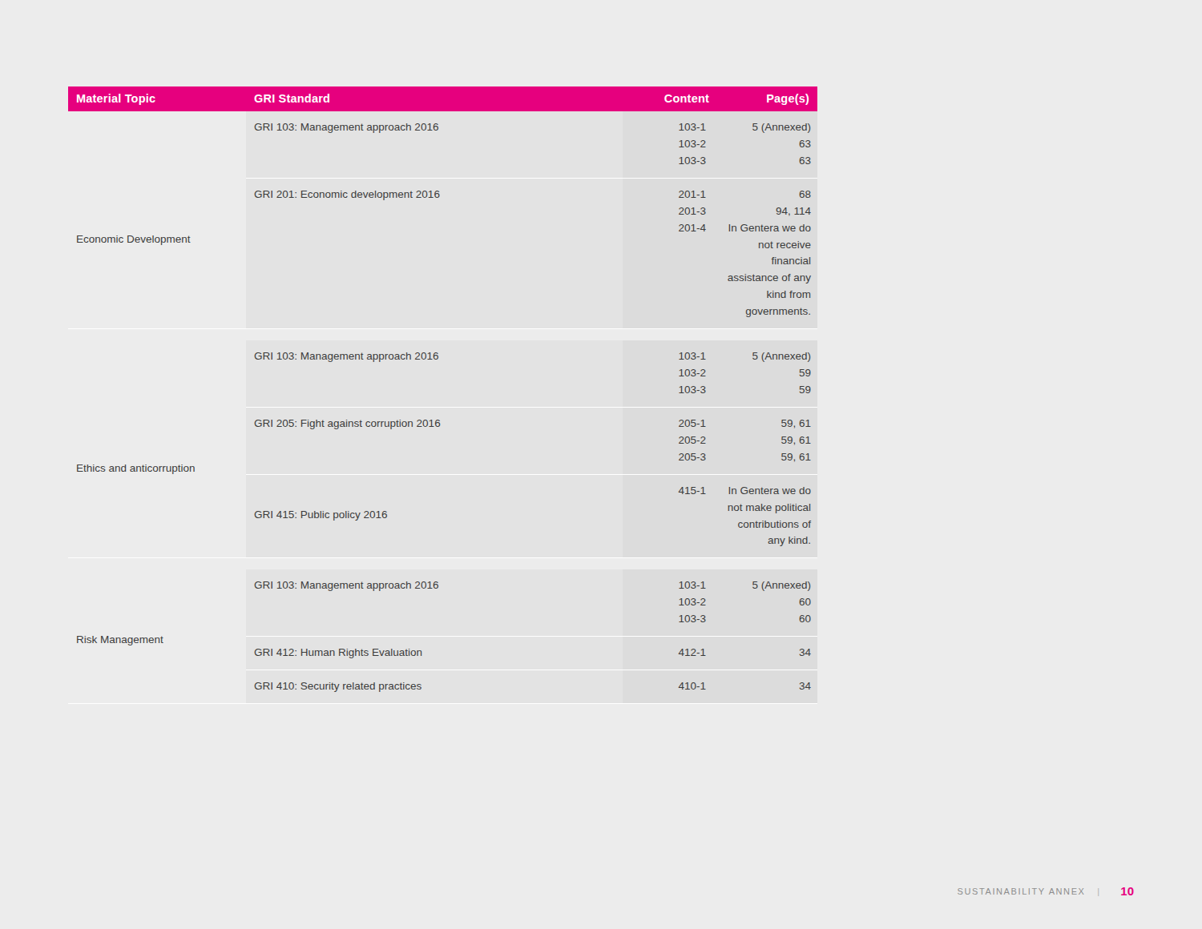| Material Topic | GRI Standard | Content | Page(s) |
| --- | --- | --- | --- |
| Economic Development | GRI 103: Management approach 2016 | 103-1 103-2 103-3 | 5 (Annexed) 63 63 |
| GRI 201: Economic development 2016 | 201-1 201-3 201-4 | 68 94, 114 In Gentera we do not receive financial assistance of any kind from governments. |
| Ethics and anticorruption | GRI 103: Management approach 2016 | 103-1 103-2 103-3 | 5 (Annexed) 59 59 |
| GRI 205: Fight against corruption 2016 | 205-1 205-2 205-3 | 59, 61 59, 61 59, 61 |
| GRI 415: Public policy 2016 | 415-1 | In Gentera we do not make political contributions of any kind. |
| Risk Management | GRI 103: Management approach 2016 | 103-1 103-2 103-3 | 5 (Annexed) 60 60 |
| GRI 412: Human Rights Evaluation | 412-1 | 34 |
| GRI 410: Security related practices | 410-1 | 34 |
SUSTAINABILITY ANNEX | 10